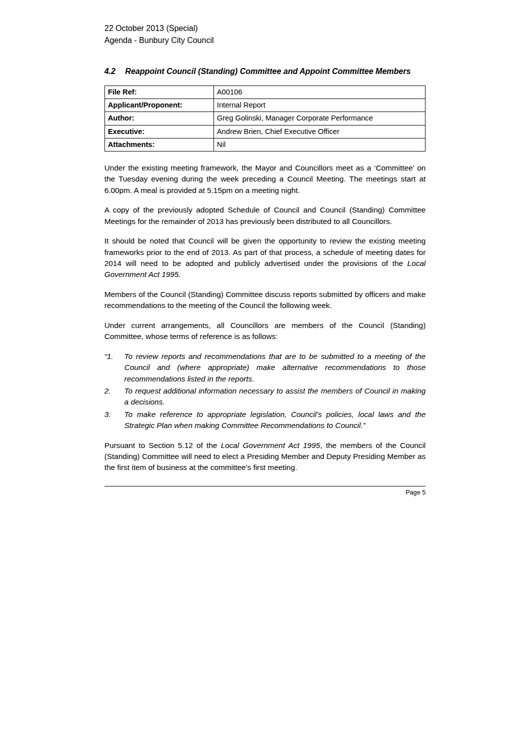22 October 2013 (Special)
Agenda - Bunbury City Council
4.2 Reappoint Council (Standing) Committee and Appoint Committee Members
| File Ref: | A00106 |
| Applicant/Proponent: | Internal Report |
| Author: | Greg Golinski, Manager Corporate Performance |
| Executive: | Andrew Brien, Chief Executive Officer |
| Attachments: | Nil |
Under the existing meeting framework, the Mayor and Councillors meet as a ‘Committee’ on the Tuesday evening during the week preceding a Council Meeting. The meetings start at 6.00pm. A meal is provided at 5.15pm on a meeting night.
A copy of the previously adopted Schedule of Council and Council (Standing) Committee Meetings for the remainder of 2013 has previously been distributed to all Councillors.
It should be noted that Council will be given the opportunity to review the existing meeting frameworks prior to the end of 2013. As part of that process, a schedule of meeting dates for 2014 will need to be adopted and publicly advertised under the provisions of the Local Government Act 1995.
Members of the Council (Standing) Committee discuss reports submitted by officers and make recommendations to the meeting of the Council the following week.
Under current arrangements, all Councillors are members of the Council (Standing) Committee, whose terms of reference is as follows:
1. To review reports and recommendations that are to be submitted to a meeting of the Council and (where appropriate) make alternative recommendations to those recommendations listed in the reports.
2. To request additional information necessary to assist the members of Council in making a decisions.
3. To make reference to appropriate legislation, Council's policies, local laws and the Strategic Plan when making Committee Recommendations to Council.”
Pursuant to Section 5.12 of the Local Government Act 1995, the members of the Council (Standing) Committee will need to elect a Presiding Member and Deputy Presiding Member as the first item of business at the committee's first meeting.
Page 5